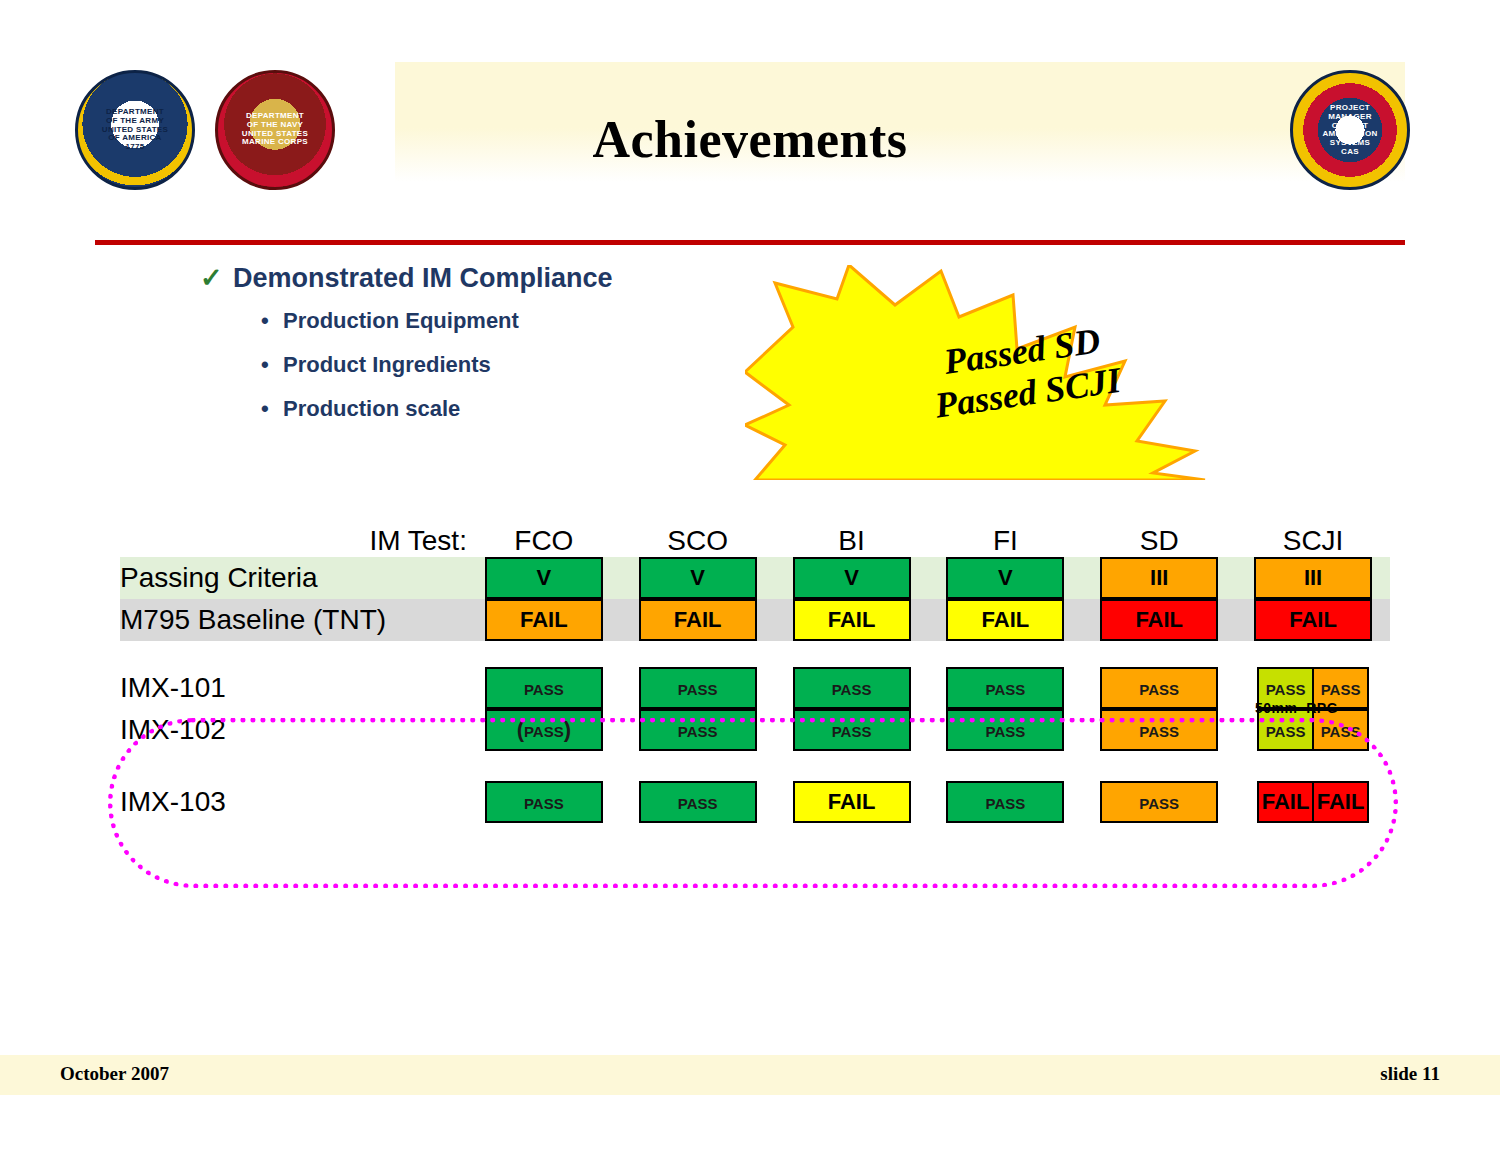Achievements
DEPARTMENT
OF THE ARMY
UNITED STATES
OF AMERICA
1775
DEPARTMENT
OF THE NAVY
UNITED STATES
MARINE CORPS
PROJECT
MANAGER
COMBAT
AMMUNITION
SYSTEMS
CAS
✓Demonstrated IM Compliance
Production Equipment
Product Ingredients
Production scale
Passed SD
Passed SCJI
| IM Test: | FCO | SCO | BI | FI | SD | SCJI |
| Passing Criteria | V | V | V | V | III | III |
| M795 Baseline (TNT) | FAIL | FAIL | FAIL | FAIL | FAIL | FAIL |
| IMX-101 | Pass | Pass | Pass | Pass | Pass | Pass Pass |
| IMX-102 | ( Pass ) | Pass | Pass | Pass | Pass | Pass Pass |
| IMX-103 | Pass | Pass | FAIL | Pass | Pass | FAIL FAIL |
50mm RPG
October 2007
slide 11